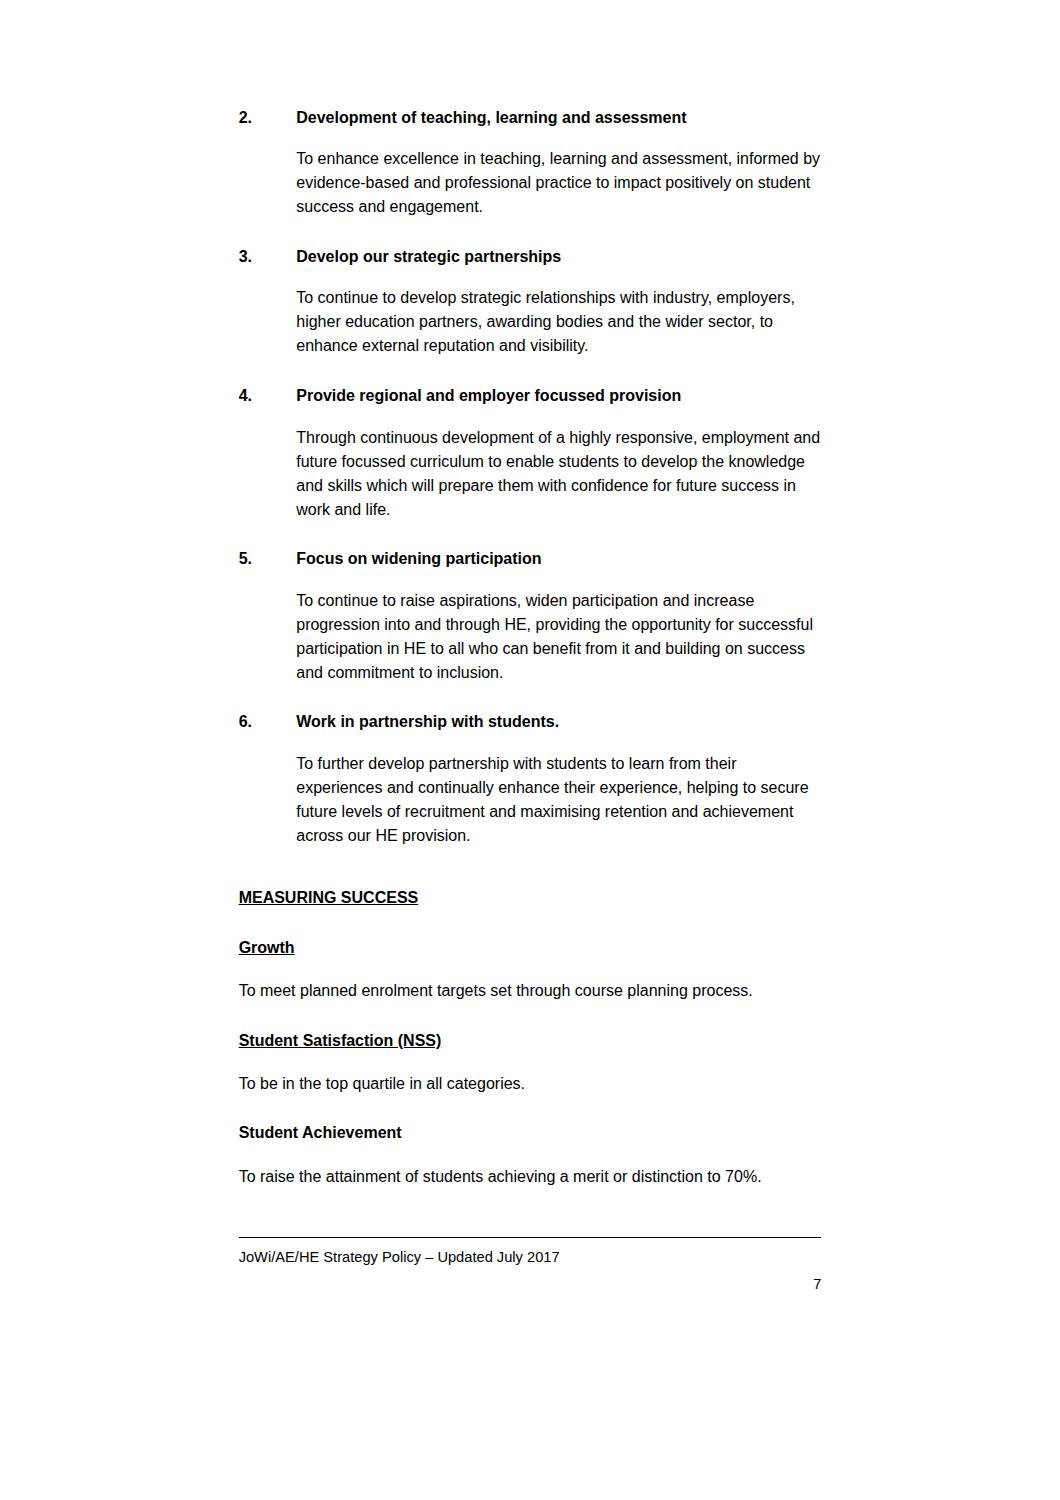2. Development of teaching, learning and assessment
To enhance excellence in teaching, learning and assessment, informed by evidence-based and professional practice to impact positively on student success and engagement.
3. Develop our strategic partnerships
To continue to develop strategic relationships with industry, employers, higher education partners, awarding bodies and the wider sector, to enhance external reputation and visibility.
4. Provide regional and employer focussed provision
Through continuous development of a highly responsive, employment and future focussed curriculum to enable students to develop the knowledge and skills which will prepare them with confidence for future success in work and life.
5. Focus on widening participation
To continue to raise aspirations, widen participation and increase progression into and through HE, providing the opportunity for successful participation in HE to all who can benefit from it and building on success and commitment to inclusion.
6. Work in partnership with students.
To further develop partnership with students to learn from their experiences and continually enhance their experience, helping to secure future levels of recruitment and maximising retention and achievement across our HE provision.
MEASURING SUCCESS
Growth
To meet planned enrolment targets set through course planning process.
Student Satisfaction (NSS)
To be in the top quartile in all categories.
Student Achievement
To raise the attainment of students achieving a merit or distinction to 70%.
JoWi/AE/HE Strategy Policy – Updated July 2017
7